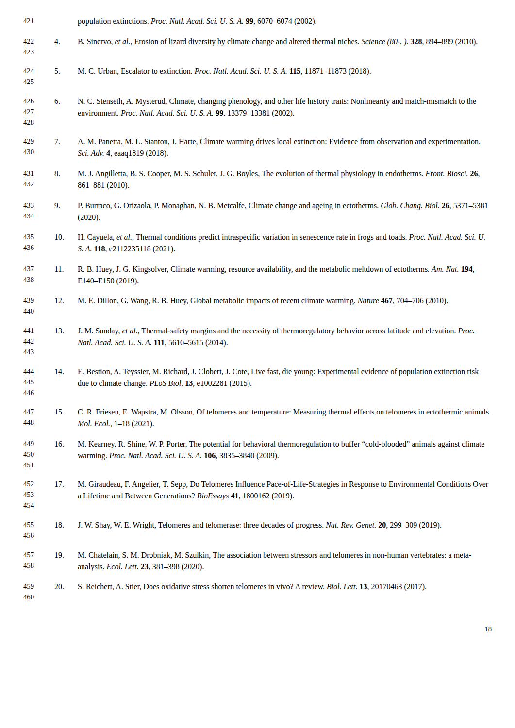421 population extinctions. Proc. Natl. Acad. Sci. U. S. A. 99, 6070–6074 (2002).
422 423 4. B. Sinervo, et al., Erosion of lizard diversity by climate change and altered thermal niches. Science (80-. ). 328, 894–899 (2010).
424 425 5. M. C. Urban, Escalator to extinction. Proc. Natl. Acad. Sci. U. S. A. 115, 11871–11873 (2018).
426 427 428 6. N. C. Stenseth, A. Mysterud, Climate, changing phenology, and other life history traits: Nonlinearity and match-mismatch to the environment. Proc. Natl. Acad. Sci. U. S. A. 99, 13379–13381 (2002).
429 430 7. A. M. Panetta, M. L. Stanton, J. Harte, Climate warming drives local extinction: Evidence from observation and experimentation. Sci. Adv. 4, eaaq1819 (2018).
431 432 8. M. J. Angilletta, B. S. Cooper, M. S. Schuler, J. G. Boyles, The evolution of thermal physiology in endotherms. Front. Biosci. 26, 861–881 (2010).
433 434 9. P. Burraco, G. Orizaola, P. Monaghan, N. B. Metcalfe, Climate change and ageing in ectotherms. Glob. Chang. Biol. 26, 5371–5381 (2020).
435 436 10. H. Cayuela, et al., Thermal conditions predict intraspecific variation in senescence rate in frogs and toads. Proc. Natl. Acad. Sci. U. S. A. 118, e2112235118 (2021).
437 438 11. R. B. Huey, J. G. Kingsolver, Climate warming, resource availability, and the metabolic meltdown of ectotherms. Am. Nat. 194, E140–E150 (2019).
439 440 12. M. E. Dillon, G. Wang, R. B. Huey, Global metabolic impacts of recent climate warming. Nature 467, 704–706 (2010).
441 442 443 13. J. M. Sunday, et al., Thermal-safety margins and the necessity of thermoregulatory behavior across latitude and elevation. Proc. Natl. Acad. Sci. U. S. A. 111, 5610–5615 (2014).
444 445 446 14. E. Bestion, A. Teyssier, M. Richard, J. Clobert, J. Cote, Live fast, die young: Experimental evidence of population extinction risk due to climate change. PLoS Biol. 13, e1002281 (2015).
447 448 15. C. R. Friesen, E. Wapstra, M. Olsson, Of telomeres and temperature: Measuring thermal effects on telomeres in ectothermic animals. Mol. Ecol., 1–18 (2021).
449 450 451 16. M. Kearney, R. Shine, W. P. Porter, The potential for behavioral thermoregulation to buffer “cold-blooded” animals against climate warming. Proc. Natl. Acad. Sci. U. S. A. 106, 3835–3840 (2009).
452 453 454 17. M. Giraudeau, F. Angelier, T. Sepp, Do Telomeres Influence Pace-of-Life-Strategies in Response to Environmental Conditions Over a Lifetime and Between Generations? BioEssays 41, 1800162 (2019).
455 456 18. J. W. Shay, W. E. Wright, Telomeres and telomerase: three decades of progress. Nat. Rev. Genet. 20, 299–309 (2019).
457 458 19. M. Chatelain, S. M. Drobniak, M. Szulkin, The association between stressors and telomeres in non-human vertebrates: a meta-analysis. Ecol. Lett. 23, 381–398 (2020).
459 460 20. S. Reichert, A. Stier, Does oxidative stress shorten telomeres in vivo? A review. Biol. Lett. 13, 20170463 (2017).
18